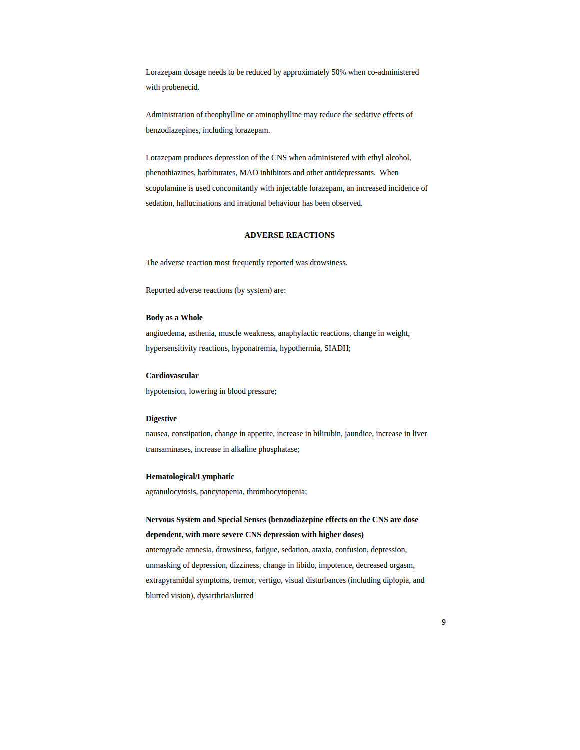Lorazepam dosage needs to be reduced by approximately 50% when co-administered with probenecid.
Administration of theophylline or aminophylline may reduce the sedative effects of benzodiazepines, including lorazepam.
Lorazepam produces depression of the CNS when administered with ethyl alcohol, phenothiazines, barbiturates, MAO inhibitors and other antidepressants. When scopolamine is used concomitantly with injectable lorazepam, an increased incidence of sedation, hallucinations and irrational behaviour has been observed.
ADVERSE REACTIONS
The adverse reaction most frequently reported was drowsiness.
Reported adverse reactions (by system) are:
Body as a Whole
angioedema, asthenia, muscle weakness, anaphylactic reactions, change in weight, hypersensitivity reactions, hyponatremia, hypothermia, SIADH;
Cardiovascular
hypotension, lowering in blood pressure;
Digestive
nausea, constipation, change in appetite, increase in bilirubin, jaundice, increase in liver transaminases, increase in alkaline phosphatase;
Hematological/Lymphatic
agranulocytosis, pancytopenia, thrombocytopenia;
Nervous System and Special Senses (benzodiazepine effects on the CNS are dose dependent, with more severe CNS depression with higher doses)
anterograde amnesia, drowsiness, fatigue, sedation, ataxia, confusion, depression, unmasking of depression, dizziness, change in libido, impotence, decreased orgasm, extrapyramidal symptoms, tremor, vertigo, visual disturbances (including diplopia, and blurred vision), dysarthria/slurred
9